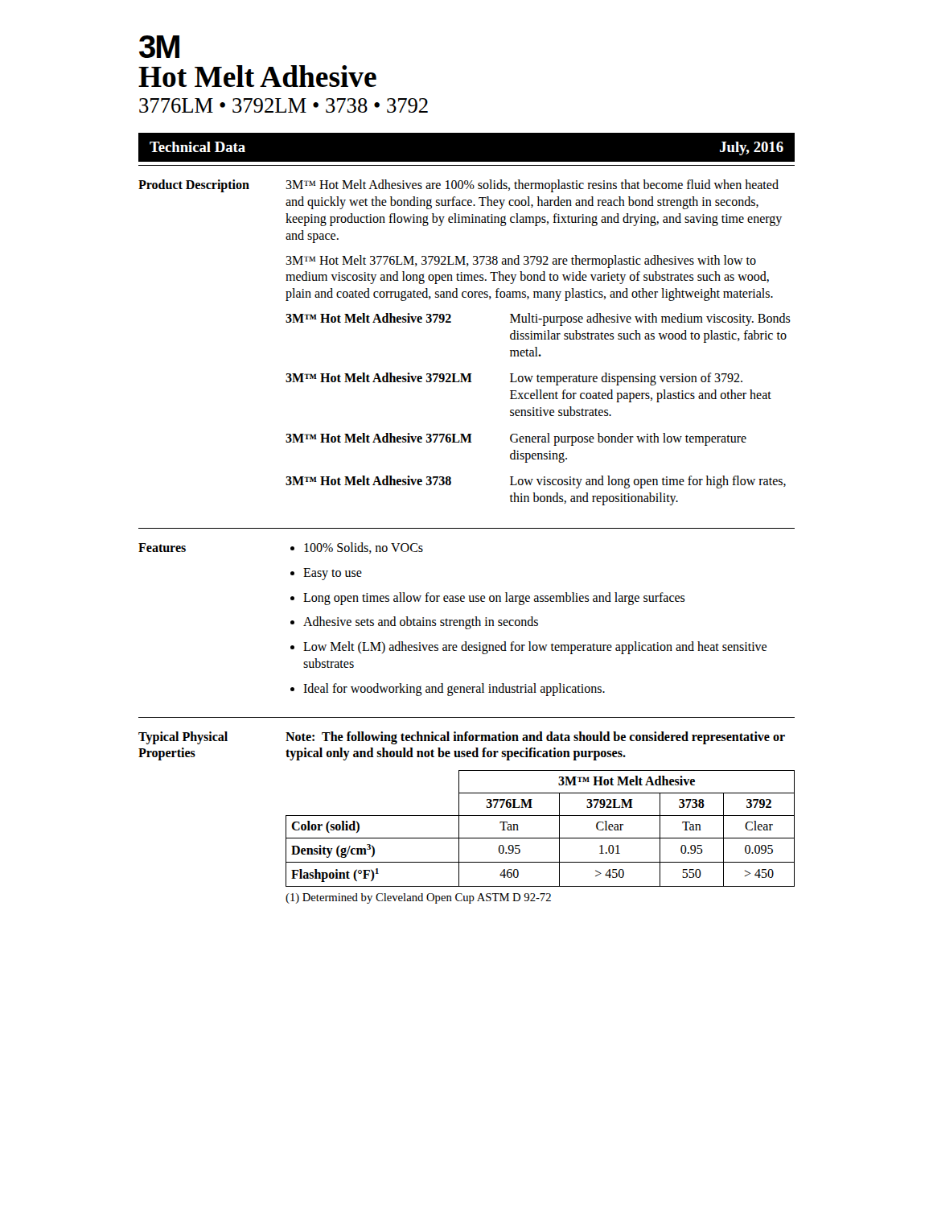3M
Hot Melt Adhesive
3776LM • 3792LM • 3738 • 3792
Technical Data July, 2016
Product Description
3M™ Hot Melt Adhesives are 100% solids, thermoplastic resins that become fluid when heated and quickly wet the bonding surface. They cool, harden and reach bond strength in seconds, keeping production flowing by eliminating clamps, fixturing and drying, and saving time energy and space.
3M™ Hot Melt 3776LM, 3792LM, 3738 and 3792 are thermoplastic adhesives with low to medium viscosity and long open times. They bond to wide variety of substrates such as wood, plain and coated corrugated, sand cores, foams, many plastics, and other lightweight materials.
| 3M™ Hot Melt Adhesive 3792 | Multi-purpose adhesive with medium viscosity. Bonds dissimilar substrates such as wood to plastic, fabric to metal . |
| 3M™ Hot Melt Adhesive 3792LM | Low temperature dispensing version of 3792. Excellent for coated papers, plastics and other heat sensitive substrates. |
| 3M™ Hot Melt Adhesive 3776LM | General purpose bonder with low temperature dispensing. |
| 3M™ Hot Melt Adhesive 3738 | Low viscosity and long open time for high flow rates, thin bonds, and repositionability. |
Features
100% Solids, no VOCs
Easy to use
Long open times allow for ease use on large assemblies and large surfaces
Adhesive sets and obtains strength in seconds
Low Melt (LM) adhesives are designed for low temperature application and heat sensitive substrates
Ideal for woodworking and general industrial applications.
Typical Physical Properties
Note: The following technical information and data should be considered representative or typical only and should not be used for specification purposes.
| | 3M™ Hot Melt Adhesive |
| | 3776LM | 3792LM | 3738 | 3792 |
| Color (solid) | Tan | Clear | Tan | Clear |
| Density (g/cm 3 ) | 0.95 | 1.01 | 0.95 | 0.095 |
| Flashpoint (°F) 1 | 460 | > 450 | 550 | > 450 |
(1) Determined by Cleveland Open Cup ASTM D 92-72